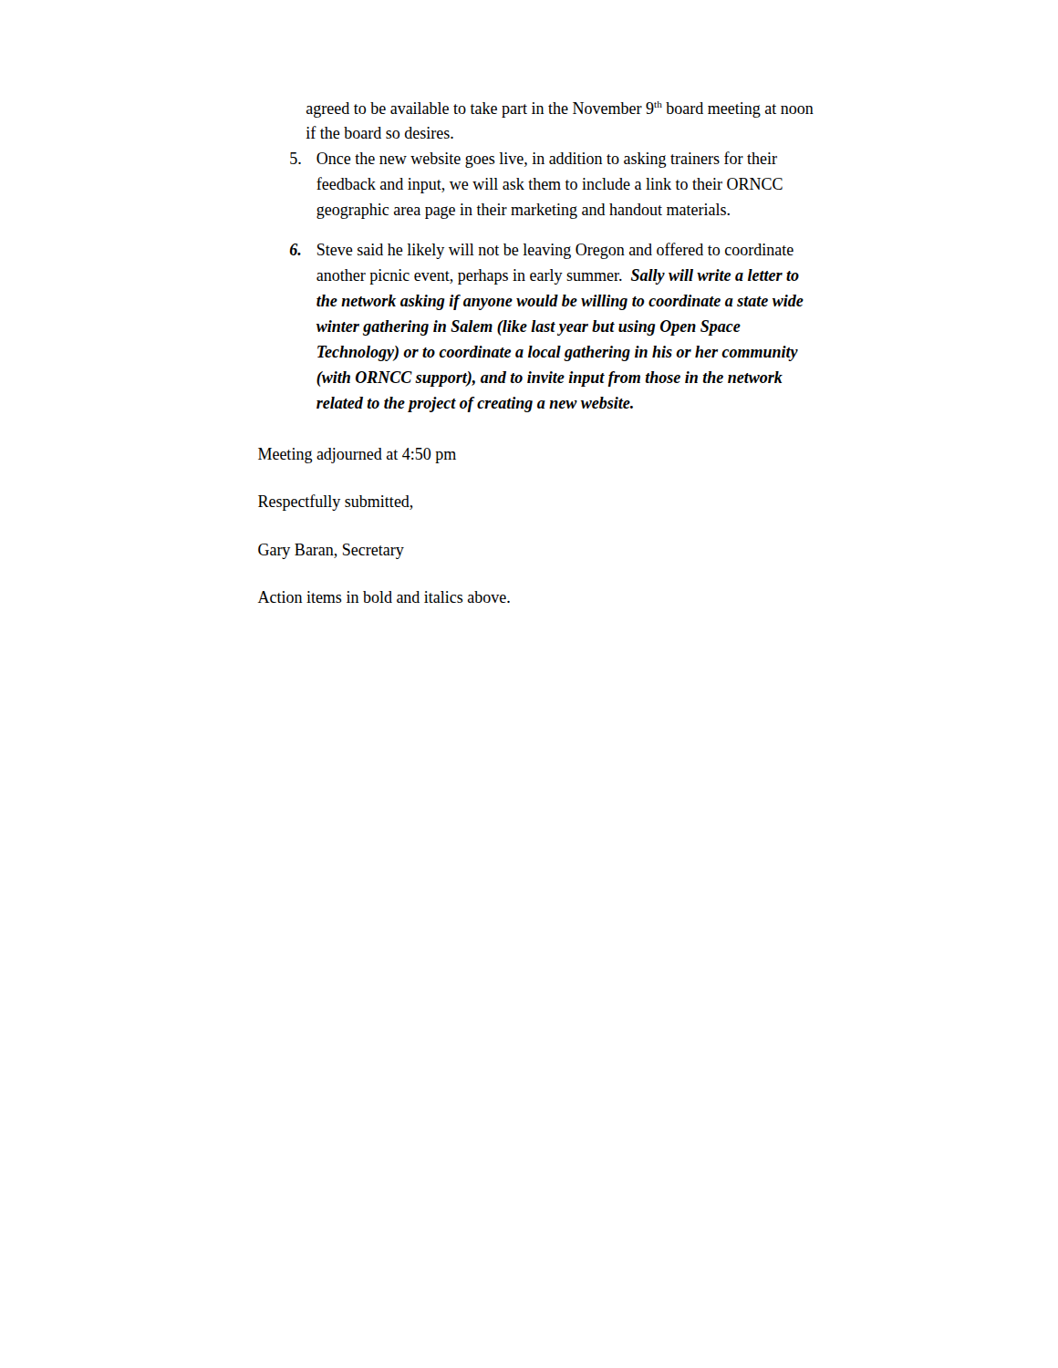agreed to be available to take part in the November 9th board meeting at noon if the board so desires.
Once the new website goes live, in addition to asking trainers for their feedback and input, we will ask them to include a link to their ORNCC geographic area page in their marketing and handout materials.
Steve said he likely will not be leaving Oregon and offered to coordinate another picnic event, perhaps in early summer. Sally will write a letter to the network asking if anyone would be willing to coordinate a state wide winter gathering in Salem (like last year but using Open Space Technology) or to coordinate a local gathering in his or her community (with ORNCC support), and to invite input from those in the network related to the project of creating a new website.
Meeting adjourned at 4:50 pm
Respectfully submitted,
Gary Baran, Secretary
Action items in bold and italics above.